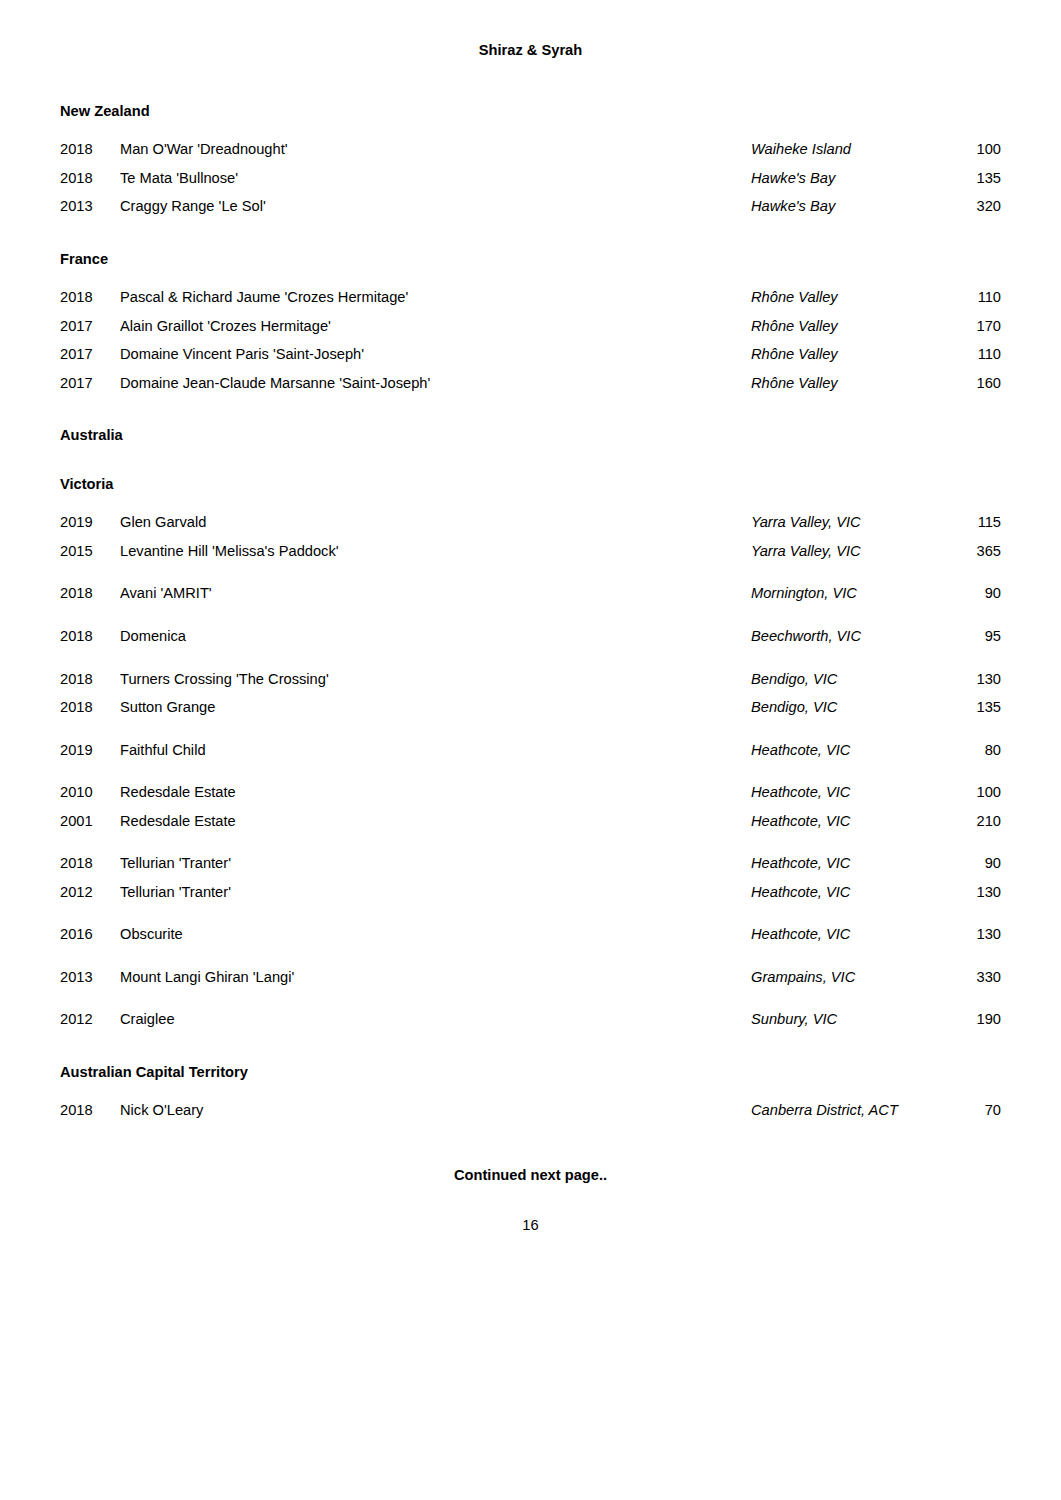Shiraz & Syrah
New Zealand
| 2018 | Man O'War 'Dreadnought' | Waiheke Island | 100 |
| 2018 | Te Mata 'Bullnose' | Hawke's Bay | 135 |
| 2013 | Craggy Range 'Le Sol' | Hawke's Bay | 320 |
France
| 2018 | Pascal & Richard Jaume 'Crozes Hermitage' | Rhône Valley | 110 |
| 2017 | Alain Graillot 'Crozes Hermitage' | Rhône Valley | 170 |
| 2017 | Domaine Vincent Paris 'Saint-Joseph' | Rhône Valley | 110 |
| 2017 | Domaine Jean-Claude Marsanne 'Saint-Joseph' | Rhône Valley | 160 |
Australia
Victoria
| 2019 | Glen Garvald | Yarra Valley, VIC | 115 |
| 2015 | Levantine Hill 'Melissa's Paddock' | Yarra Valley, VIC | 365 |
| 2018 | Avani 'AMRIT' | Mornington, VIC | 90 |
| 2018 | Domenica | Beechworth, VIC | 95 |
| 2018 | Turners Crossing 'The Crossing' | Bendigo, VIC | 130 |
| 2018 | Sutton Grange | Bendigo, VIC | 135 |
| 2019 | Faithful Child | Heathcote, VIC | 80 |
| 2010 | Redesdale Estate | Heathcote, VIC | 100 |
| 2001 | Redesdale Estate | Heathcote, VIC | 210 |
| 2018 | Tellurian 'Tranter' | Heathcote, VIC | 90 |
| 2012 | Tellurian 'Tranter' | Heathcote, VIC | 130 |
| 2016 | Obscurite | Heathcote, VIC | 130 |
| 2013 | Mount Langi Ghiran 'Langi' | Grampains, VIC | 330 |
| 2012 | Craiglee | Sunbury, VIC | 190 |
Australian Capital Territory
| 2018 | Nick O'Leary | Canberra District, ACT | 70 |
Continued next page..
16